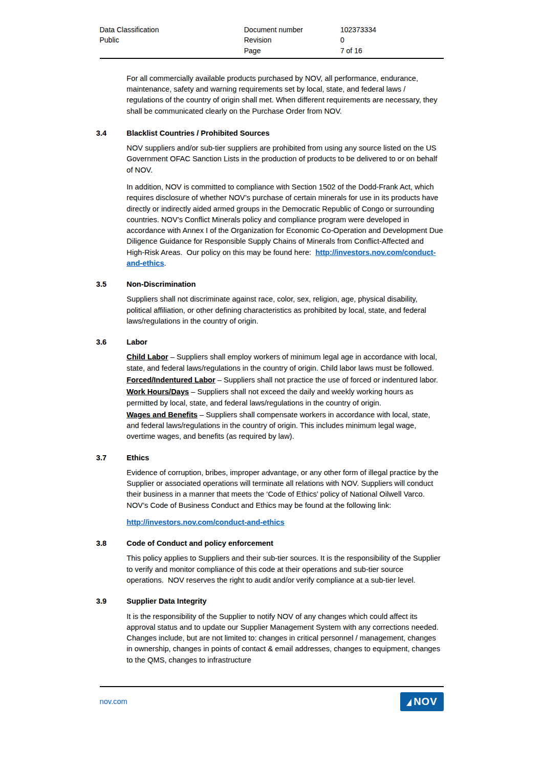| Data Classification | Document number | 102373334 |
| Public | Revision | 0 |
| | Page | 7 of 16 |
For all commercially available products purchased by NOV, all performance, endurance, maintenance, safety and warning requirements set by local, state, and federal laws / regulations of the country of origin shall met. When different requirements are necessary, they shall be communicated clearly on the Purchase Order from NOV.
3.4 Blacklist Countries / Prohibited Sources
NOV suppliers and/or sub-tier suppliers are prohibited from using any source listed on the US Government OFAC Sanction Lists in the production of products to be delivered to or on behalf of NOV.
In addition, NOV is committed to compliance with Section 1502 of the Dodd-Frank Act, which requires disclosure of whether NOV’s purchase of certain minerals for use in its products have directly or indirectly aided armed groups in the Democratic Republic of Congo or surrounding countries. NOV’s Conflict Minerals policy and compliance program were developed in accordance with Annex I of the Organization for Economic Co-Operation and Development Due Diligence Guidance for Responsible Supply Chains of Minerals from Conflict-Affected and High-Risk Areas. Our policy on this may be found here: http://investors.nov.com/conduct-and-ethics.
3.5 Non-Discrimination
Suppliers shall not discriminate against race, color, sex, religion, age, physical disability, political affiliation, or other defining characteristics as prohibited by local, state, and federal laws/regulations in the country of origin.
3.6 Labor
Child Labor – Suppliers shall employ workers of minimum legal age in accordance with local, state, and federal laws/regulations in the country of origin. Child labor laws must be followed.
Forced/Indentured Labor – Suppliers shall not practice the use of forced or indentured labor.
Work Hours/Days – Suppliers shall not exceed the daily and weekly working hours as permitted by local, state, and federal laws/regulations in the country of origin.
Wages and Benefits – Suppliers shall compensate workers in accordance with local, state, and federal laws/regulations in the country of origin. This includes minimum legal wage, overtime wages, and benefits (as required by law).
3.7 Ethics
Evidence of corruption, bribes, improper advantage, or any other form of illegal practice by the Supplier or associated operations will terminate all relations with NOV. Suppliers will conduct their business in a manner that meets the ‘Code of Ethics’ policy of National Oilwell Varco. NOV’s Code of Business Conduct and Ethics may be found at the following link:
http://investors.nov.com/conduct-and-ethics
3.8 Code of Conduct and policy enforcement
This policy applies to Suppliers and their sub-tier sources. It is the responsibility of the Supplier to verify and monitor compliance of this code at their operations and sub-tier source operations. NOV reserves the right to audit and/or verify compliance at a sub-tier level.
3.9 Supplier Data Integrity
It is the responsibility of the Supplier to notify NOV of any changes which could affect its approval status and to update our Supplier Management System with any corrections needed. Changes include, but are not limited to: changes in critical personnel / management, changes in ownership, changes in points of contact & email addresses, changes to equipment, changes to the QMS, changes to infrastructure
nov.com NOV